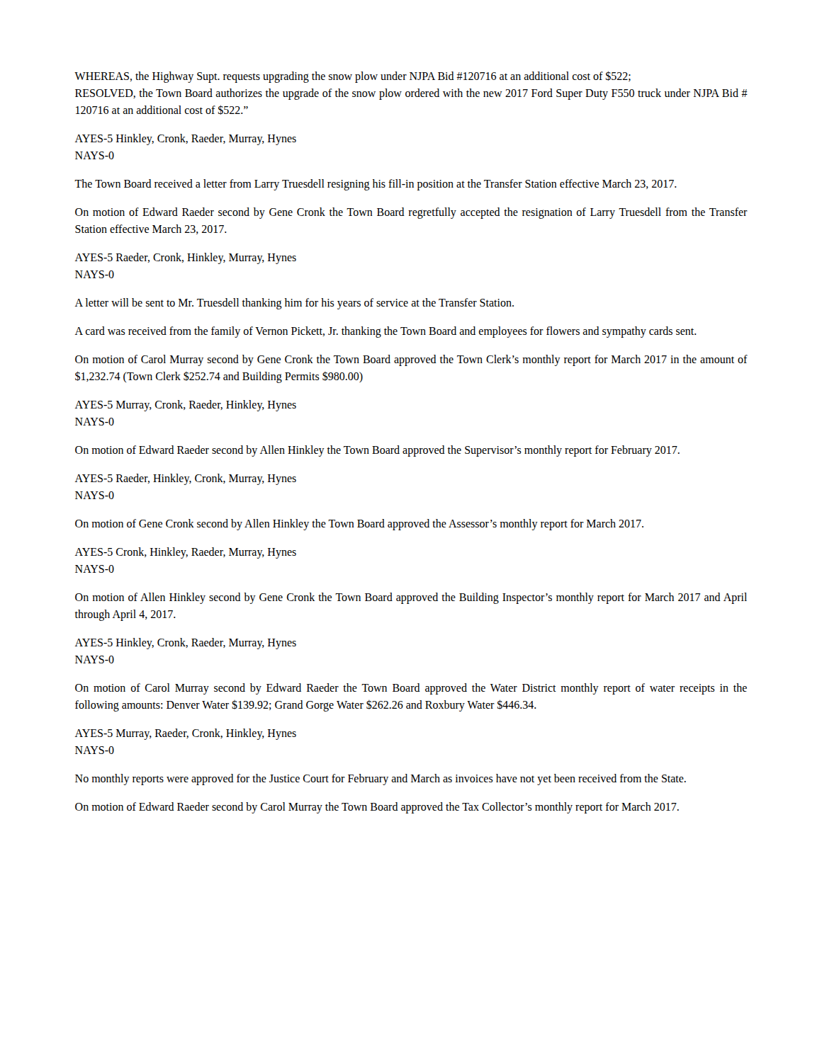WHEREAS, the Highway Supt. requests upgrading the snow plow under NJPA Bid #120716 at an additional cost of $522;
RESOLVED, the Town Board authorizes the upgrade of the snow plow ordered with the new 2017 Ford Super Duty F550 truck under NJPA Bid # 120716 at an additional cost of $522.”
AYES-5 Hinkley, Cronk, Raeder, Murray, Hynes
NAYS-0
The Town Board received a letter from Larry Truesdell resigning his fill-in position at the Transfer Station effective March 23, 2017.
On motion of Edward Raeder second by Gene Cronk the Town Board regretfully accepted the resignation of Larry Truesdell from the Transfer Station effective March 23, 2017.
AYES-5 Raeder, Cronk, Hinkley, Murray, Hynes
NAYS-0
A letter will be sent to Mr. Truesdell thanking him for his years of service at the Transfer Station.
A card was received from the family of Vernon Pickett, Jr. thanking the Town Board and employees for flowers and sympathy cards sent.
On motion of Carol Murray second by Gene Cronk the Town Board approved the Town Clerk’s monthly report for March 2017 in the amount of $1,232.74 (Town Clerk $252.74 and Building Permits $980.00)
AYES-5 Murray, Cronk, Raeder, Hinkley, Hynes
NAYS-0
On motion of Edward Raeder second by Allen Hinkley the Town Board approved the Supervisor’s monthly report for February 2017.
AYES-5 Raeder, Hinkley, Cronk, Murray, Hynes
NAYS-0
On motion of Gene Cronk second by Allen Hinkley the Town Board approved the Assessor’s monthly report for March 2017.
AYES-5 Cronk, Hinkley, Raeder, Murray, Hynes
NAYS-0
On motion of Allen Hinkley second by Gene Cronk the Town Board approved the Building Inspector’s monthly report for March 2017 and April through April 4, 2017.
AYES-5 Hinkley, Cronk, Raeder, Murray, Hynes
NAYS-0
On motion of Carol Murray second by Edward Raeder the Town Board approved the Water District monthly report of water receipts in the following amounts: Denver Water $139.92; Grand Gorge Water $262.26 and Roxbury Water $446.34.
AYES-5 Murray, Raeder, Cronk, Hinkley, Hynes
NAYS-0
No monthly reports were approved for the Justice Court for February and March as invoices have not yet been received from the State.
On motion of Edward Raeder second by Carol Murray the Town Board approved the Tax Collector’s monthly report for March 2017.